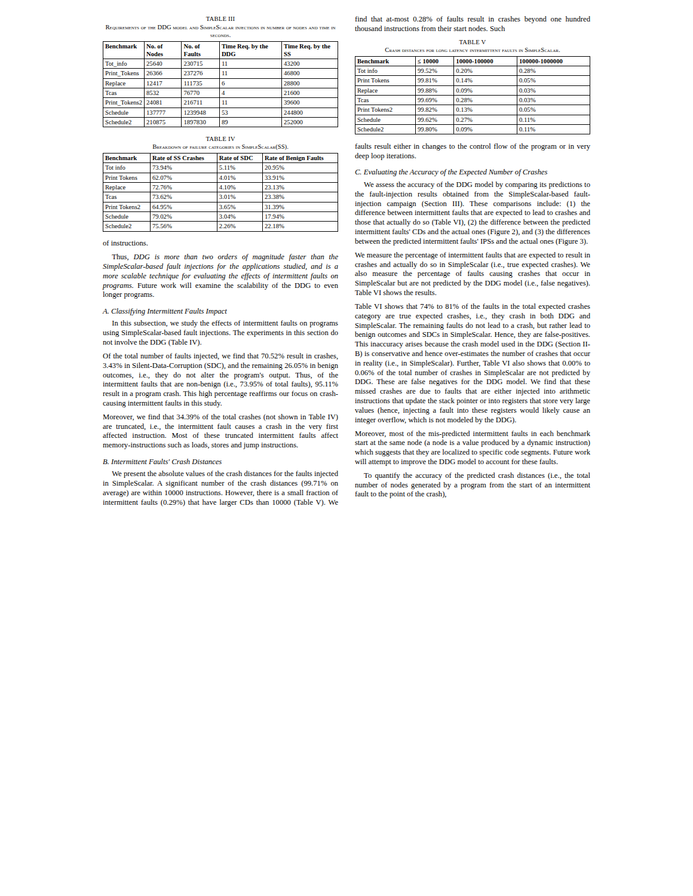TABLE III
Requirements of the DDG model and SimpleScalar injections in number of nodes and time in seconds.
| Benchmark | No. of Nodes | No. of Faults | Time Req. by the DDG | Time Req. by the SS |
| --- | --- | --- | --- | --- |
| Tot_info | 25640 | 230715 | 11 | 43200 |
| Print_Tokens | 26366 | 237276 | 11 | 46800 |
| Replace | 12417 | 111735 | 6 | 28800 |
| Tcas | 8532 | 76770 | 4 | 21600 |
| Print_Tokens2 | 24081 | 216711 | 11 | 39600 |
| Schedule | 137777 | 1239948 | 53 | 244800 |
| Schedule2 | 210875 | 1897830 | 89 | 252000 |
TABLE IV
Breakdown of failure categories in SimpleScalar(SS).
| Benchmark | Rate of SS Crashes | Rate of SDC | Rate of Benign Faults |
| --- | --- | --- | --- |
| Tot info | 73.94% | 5.11% | 20.95% |
| Print Tokens | 62.07% | 4.01% | 33.91% |
| Replace | 72.76% | 4.10% | 23.13% |
| Tcas | 73.62% | 3.01% | 23.38% |
| Print Tokens2 | 64.95% | 3.65% | 31.39% |
| Schedule | 79.02% | 3.04% | 17.94% |
| Schedule2 | 75.56% | 2.26% | 22.18% |
of instructions.
Thus, DDG is more than two orders of magnitude faster than the SimpleScalar-based fault injections for the applications studied, and is a more scalable technique for evaluating the effects of intermittent faults on programs. Future work will examine the scalability of the DDG to even longer programs.
A. Classifying Intermittent Faults Impact
In this subsection, we study the effects of intermittent faults on programs using SimpleScalar-based fault injections. The experiments in this section do not involve the DDG (Table IV).
Of the total number of faults injected, we find that 70.52% result in crashes, 3.43% in Silent-Data-Corruption (SDC), and the remaining 26.05% in benign outcomes, i.e., they do not alter the program's output. Thus, of the intermittent faults that are non-benign (i.e., 73.95% of total faults), 95.11% result in a program crash. This high percentage reaffirms our focus on crash-causing intermittent faults in this study.
Moreover, we find that 34.39% of the total crashes (not shown in Table IV) are truncated, i.e., the intermittent fault causes a crash in the very first affected instruction. Most of these truncated intermittent faults affect memory-instructions such as loads, stores and jump instructions.
B. Intermittent Faults' Crash Distances
We present the absolute values of the crash distances for the faults injected in SimpleScalar. A significant number of the crash distances (99.71% on average) are within 10000 instructions. However, there is a small fraction of intermittent faults (0.29%) that have larger CDs than 10000 (Table V). We find that at-most 0.28% of faults result in crashes beyond one hundred thousand instructions from their start nodes. Such
TABLE V
Crash distances for long latency intermittent faults in SimpleScalar.
| Benchmark | ≤ 10000 | 10000-100000 | 100000-1000000 |
| --- | --- | --- | --- |
| Tot info | 99.52% | 0.20% | 0.28% |
| Print Tokens | 99.81% | 0.14% | 0.05% |
| Replace | 99.88% | 0.09% | 0.03% |
| Tcas | 99.69% | 0.28% | 0.03% |
| Print Tokens2 | 99.82% | 0.13% | 0.05% |
| Schedule | 99.62% | 0.27% | 0.11% |
| Schedule2 | 99.80% | 0.09% | 0.11% |
faults result either in changes to the control flow of the program or in very deep loop iterations.
C. Evaluating the Accuracy of the Expected Number of Crashes
We assess the accuracy of the DDG model by comparing its predictions to the fault-injection results obtained from the SimpleScalar-based fault-injection campaign (Section III). These comparisons include: (1) the difference between intermittent faults that are expected to lead to crashes and those that actually do so (Table VI), (2) the difference between the predicted intermittent faults' CDs and the actual ones (Figure 2), and (3) the differences between the predicted intermittent faults' IPSs and the actual ones (Figure 3).
We measure the percentage of intermittent faults that are expected to result in crashes and actually do so in SimpleScalar (i.e., true expected crashes). We also measure the percentage of faults causing crashes that occur in SimpleScalar but are not predicted by the DDG model (i.e., false negatives). Table VI shows the results.
Table VI shows that 74% to 81% of the faults in the total expected crashes category are true expected crashes, i.e., they crash in both DDG and SimpleScalar. The remaining faults do not lead to a crash, but rather lead to benign outcomes and SDCs in SimpleScalar. Hence, they are false-positives. This inaccuracy arises because the crash model used in the DDG (Section II-B) is conservative and hence over-estimates the number of crashes that occur in reality (i.e., in SimpleScalar). Further, Table VI also shows that 0.00% to 0.06% of the total number of crashes in SimpleScalar are not predicted by DDG. These are false negatives for the DDG model. We find that these missed crashes are due to faults that are either injected into arithmetic instructions that update the stack pointer or into registers that store very large values (hence, injecting a fault into these registers would likely cause an integer overflow, which is not modeled by the DDG).
Moreover, most of the mis-predicted intermittent faults in each benchmark start at the same node (a node is a value produced by a dynamic instruction) which suggests that they are localized to specific code segments. Future work will attempt to improve the DDG model to account for these faults.
To quantify the accuracy of the predicted crash distances (i.e., the total number of nodes generated by a program from the start of an intermittent fault to the point of the crash),